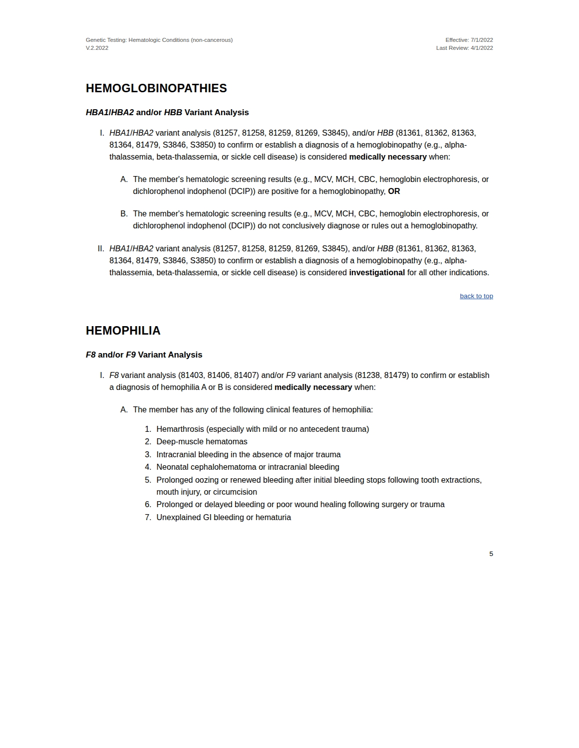Genetic Testing: Hematologic Conditions (non-cancerous)
V.2.2022
Effective: 7/1/2022
Last Review: 4/1/2022
HEMOGLOBINOPATHIES
HBA1/HBA2 and/or HBB Variant Analysis
HBA1/HBA2 variant analysis (81257, 81258, 81259, 81269, S3845), and/or HBB (81361, 81362, 81363, 81364, 81479, S3846, S3850) to confirm or establish a diagnosis of a hemoglobinopathy (e.g., alpha-thalassemia, beta-thalassemia, or sickle cell disease) is considered medically necessary when:
The member's hematologic screening results (e.g., MCV, MCH, CBC, hemoglobin electrophoresis, or dichlorophenol indophenol (DCIP)) are positive for a hemoglobinopathy, OR
The member's hematologic screening results (e.g., MCV, MCH, CBC, hemoglobin electrophoresis, or dichlorophenol indophenol (DCIP)) do not conclusively diagnose or rules out a hemoglobinopathy.
HBA1/HBA2 variant analysis (81257, 81258, 81259, 81269, S3845), and/or HBB (81361, 81362, 81363, 81364, 81479, S3846, S3850) to confirm or establish a diagnosis of a hemoglobinopathy (e.g., alpha-thalassemia, beta-thalassemia, or sickle cell disease) is considered investigational for all other indications.
back to top
HEMOPHILIA
F8 and/or F9 Variant Analysis
F8 variant analysis (81403, 81406, 81407) and/or F9 variant analysis (81238, 81479) to confirm or establish a diagnosis of hemophilia A or B is considered medically necessary when:
The member has any of the following clinical features of hemophilia:
Hemarthrosis (especially with mild or no antecedent trauma)
Deep-muscle hematomas
Intracranial bleeding in the absence of major trauma
Neonatal cephalohematoma or intracranial bleeding
Prolonged oozing or renewed bleeding after initial bleeding stops following tooth extractions, mouth injury, or circumcision
Prolonged or delayed bleeding or poor wound healing following surgery or trauma
Unexplained GI bleeding or hematuria
5